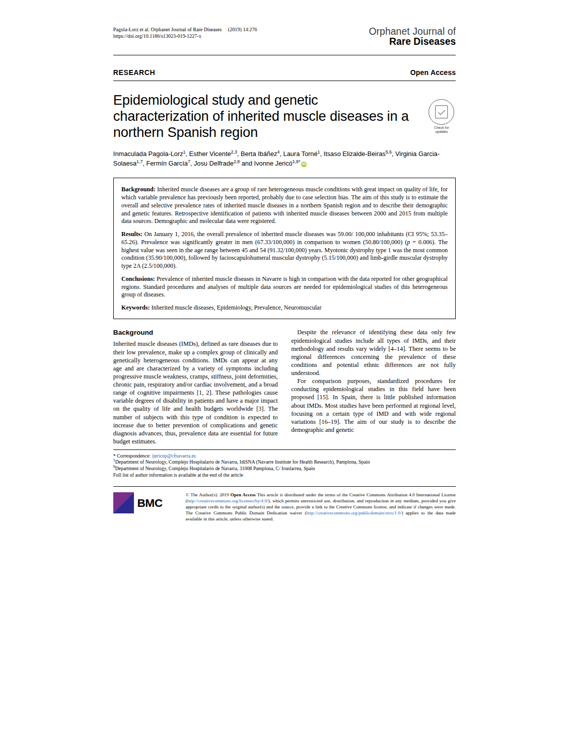Pagola-Lorz et al. Orphanet Journal of Rare Diseases (2019) 14:276
https://doi.org/10.1186/s13023-019-1227-x
Orphanet Journal of
Rare Diseases
RESEARCH
Open Access
Check for
updates
Epidemiological study and genetic characterization of inherited muscle diseases in a northern Spanish region
Inmaculada Pagola-Lorz1, Esther Vicente2,3, Berta Ibáñez4, Laura Torné1, Itsaso Elizalde-Beiras5,6, Virginia Garcia-Solaesa1,7, Fermín García7, Josu Delfrade2,8 and Ivonne Jericó1,9*iD
Background: Inherited muscle diseases are a group of rare heterogeneous muscle conditions with great impact on quality of life, for which variable prevalence has previously been reported, probably due to case selection bias. The aim of this study is to estimate the overall and selective prevalence rates of inherited muscle diseases in a northern Spanish region and to describe their demographic and genetic features. Retrospective identification of patients with inherited muscle diseases between 2000 and 2015 from multiple data sources. Demographic and molecular data were registered.
Results: On January 1, 2016, the overall prevalence of inherited muscle diseases was 59.00/ 100,000 inhabitants (CI 95%; 53.35–65.26). Prevalence was significantly greater in men (67.33/100,000) in comparison to women (50.80/100,000) (p = 0.006). The highest value was seen in the age range between 45 and 54 (91.32/100,000) years. Myotonic dystrophy type 1 was the most common condition (35.90/100,000), followed by facioscapulohumeral muscular dystrophy (5.15/100,000) and limb-girdle muscular dystrophy type 2A (2.5/100,000).
Conclusions: Prevalence of inherited muscle diseases in Navarre is high in comparison with the data reported for other geographical regions. Standard procedures and analyses of multiple data sources are needed for epidemiological studies of this heterogeneous group of diseases.
Keywords: Inherited muscle diseases, Epidemiology, Prevalence, Neuromuscular
Background
Inherited muscle diseases (IMDs), defined as rare diseases due to their low prevalence, make up a complex group of clinically and genetically heterogeneous conditions. IMDs can appear at any age and are characterized by a variety of symptoms including progressive muscle weakness, cramps, stiffness, joint deformities, chronic pain, respiratory and/or cardiac involvement, and a broad range of cognitive impairments [1, 2]. These pathologies cause variable degrees of disability in patients and have a major impact on the quality of life and health budgets worldwide [3]. The number of subjects with this type of condition is expected to increase due to better prevention of complications and genetic diagnosis advances, thus, prevalence data are essential for future budget estimates.
Despite the relevance of identifying these data only few epidemiological studies include all types of IMDs, and their methodology and results vary widely [4–14]. There seems to be regional differences concerning the prevalence of these conditions and potential ethnic differences are not fully understood.
For comparison purposes, standardized procedures for conducting epidemiological studies in this field have been proposed [15]. In Spain, there is little published information about IMDs. Most studies have been performed at regional level, focusing on a certain type of IMD and with wide regional variations [16–19]. The aim of our study is to describe the demographic and genetic
* Correspondence: ijericop@cfnavarra.es
1Department of Neurology, Complejo Hospitalario de Navarra, IdiSNA (Navarre Institute for Health Research), Pamplona, Spain
9Department of Neurology, Complejo Hospitalario de Navarra, 31008 Pamplona, C/ Irunlarrea, Spain
Full list of author information is available at the end of the article
BMC
© The Author(s). 2019 Open Access This article is distributed under the terms of the Creative Commons Attribution 4.0 International License (http://creativecommons.org/licenses/by/4.0/), which permits unrestricted use, distribution, and reproduction in any medium, provided you give appropriate credit to the original author(s) and the source, provide a link to the Creative Commons license, and indicate if changes were made. The Creative Commons Public Domain Dedication waiver (http://creativecommons.org/publicdomain/zero/1.0/) applies to the data made available in this article, unless otherwise stated.